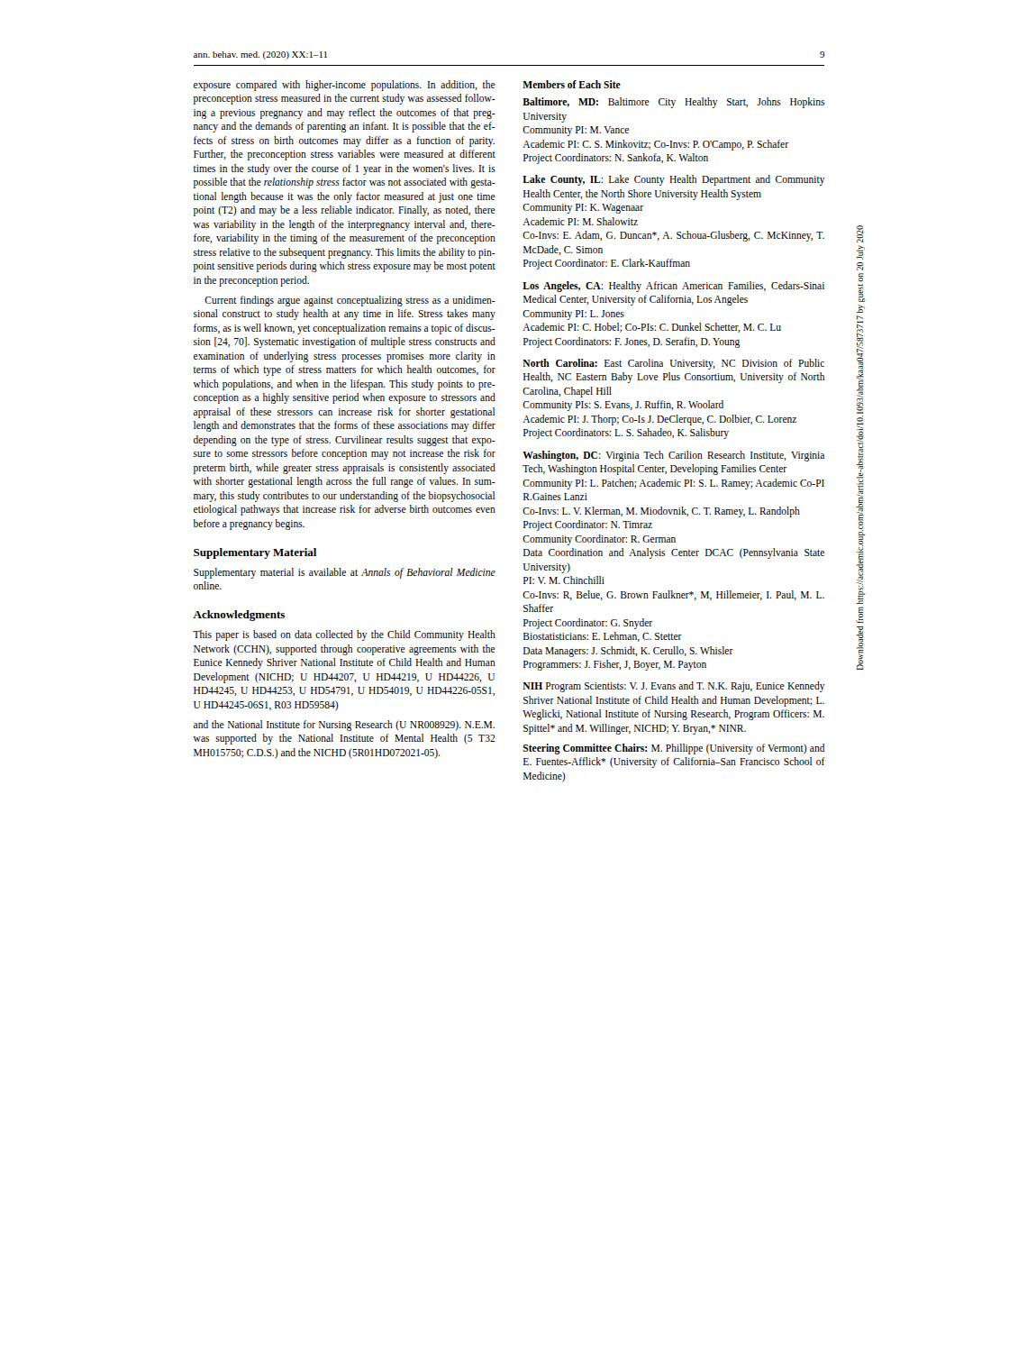Downloaded from https://academic.oup.com/abm/article-abstract/doi/10.1093/abm/kaaa047/5873717 by guest on 20 July 2020
ann. behav. med. (2020) XX:1–11 9
exposure compared with higher-income populations. In addition, the preconception stress measured in the current study was assessed following a previous pregnancy and may reflect the outcomes of that pregnancy and the demands of parenting an infant. It is possible that the effects of stress on birth outcomes may differ as a function of parity. Further, the preconception stress variables were measured at different times in the study over the course of 1 year in the women's lives. It is possible that the relationship stress factor was not associated with gestational length because it was the only factor measured at just one time point (T2) and may be a less reliable indicator. Finally, as noted, there was variability in the length of the interpregnancy interval and, therefore, variability in the timing of the measurement of the preconception stress relative to the subsequent pregnancy. This limits the ability to pinpoint sensitive periods during which stress exposure may be most potent in the preconception period.
Current findings argue against conceptualizing stress as a unidimensional construct to study health at any time in life. Stress takes many forms, as is well known, yet conceptualization remains a topic of discussion [24, 70]. Systematic investigation of multiple stress constructs and examination of underlying stress processes promises more clarity in terms of which type of stress matters for which health outcomes, for which populations, and when in the lifespan. This study points to preconception as a highly sensitive period when exposure to stressors and appraisal of these stressors can increase risk for shorter gestational length and demonstrates that the forms of these associations may differ depending on the type of stress. Curvilinear results suggest that exposure to some stressors before conception may not increase the risk for preterm birth, while greater stress appraisals is consistently associated with shorter gestational length across the full range of values. In summary, this study contributes to our understanding of the biopsychosocial etiological pathways that increase risk for adverse birth outcomes even before a pregnancy begins.
Supplementary Material
Supplementary material is available at Annals of Behavioral Medicine online.
Acknowledgments
This paper is based on data collected by the Child Community Health Network (CCHN), supported through cooperative agreements with the Eunice Kennedy Shriver National Institute of Child Health and Human Development (NICHD; U HD44207, U HD44219, U HD44226, U HD44245, U HD44253, U HD54791, U HD54019, U HD44226-05S1, U HD44245-06S1, R03 HD59584)
and the National Institute for Nursing Research (U NR008929). N.E.M. was supported by the National Institute of Mental Health (5 T32 MH015750; C.D.S.) and the NICHD (5R01HD072021-05).
Members of Each Site
Baltimore, MD: Baltimore City Healthy Start, Johns Hopkins University
Community PI: M. Vance
Academic PI: C. S. Minkovitz; Co-Invs: P. O'Campo, P. Schafer
Project Coordinators: N. Sankofa, K. Walton
Lake County, IL: Lake County Health Department and Community Health Center, the North Shore University Health System
Community PI: K. Wagenaar
Academic PI: M. Shalowitz
Co-Invs: E. Adam, G. Duncan*, A. Schoua-Glusberg, C. McKinney, T. McDade, C. Simon
Project Coordinator: E. Clark-Kauffman
Los Angeles, CA: Healthy African American Families, Cedars-Sinai Medical Center, University of California, Los Angeles
Community PI: L. Jones
Academic PI: C. Hobel; Co-PIs: C. Dunkel Schetter, M. C. Lu
Project Coordinators: F. Jones, D. Serafin, D. Young
North Carolina: East Carolina University, NC Division of Public Health, NC Eastern Baby Love Plus Consortium, University of North Carolina, Chapel Hill
Community PIs: S. Evans, J. Ruffin, R. Woolard
Academic PI: J. Thorp; Co-Is J. DeClerque, C. Dolbier, C. Lorenz
Project Coordinators: L. S. Sahadeo, K. Salisbury
Washington, DC: Virginia Tech Carilion Research Institute, Virginia Tech, Washington Hospital Center, Developing Families Center
Community PI: L. Patchen; Academic PI: S. L. Ramey; Academic Co-PI R.Gaines Lanzi
Co-Invs: L. V. Klerman, M. Miodovnik, C. T. Ramey, L. Randolph
Project Coordinator: N. Timraz
Community Coordinator: R. German
Data Coordination and Analysis Center DCAC (Pennsylvania State University)
PI: V. M. Chinchilli
Co-Invs: R, Belue, G. Brown Faulkner*, M, Hillemeier, I. Paul, M. L. Shaffer
Project Coordinator: G. Snyder
Biostatisticians: E. Lehman, C. Stetter
Data Managers: J. Schmidt, K. Cerullo, S. Whisler
Programmers: J. Fisher, J, Boyer, M. Payton
NIH Program Scientists: V. J. Evans and T. N.K. Raju, Eunice Kennedy Shriver National Institute of Child Health and Human Development; L. Weglicki, National Institute of Nursing Research, Program Officers: M. Spittel* and M. Willinger, NICHD; Y. Bryan,* NINR.
Steering Committee Chairs: M. Phillippe (University of Vermont) and E. Fuentes-Afflick* (University of California–San Francisco School of Medicine)